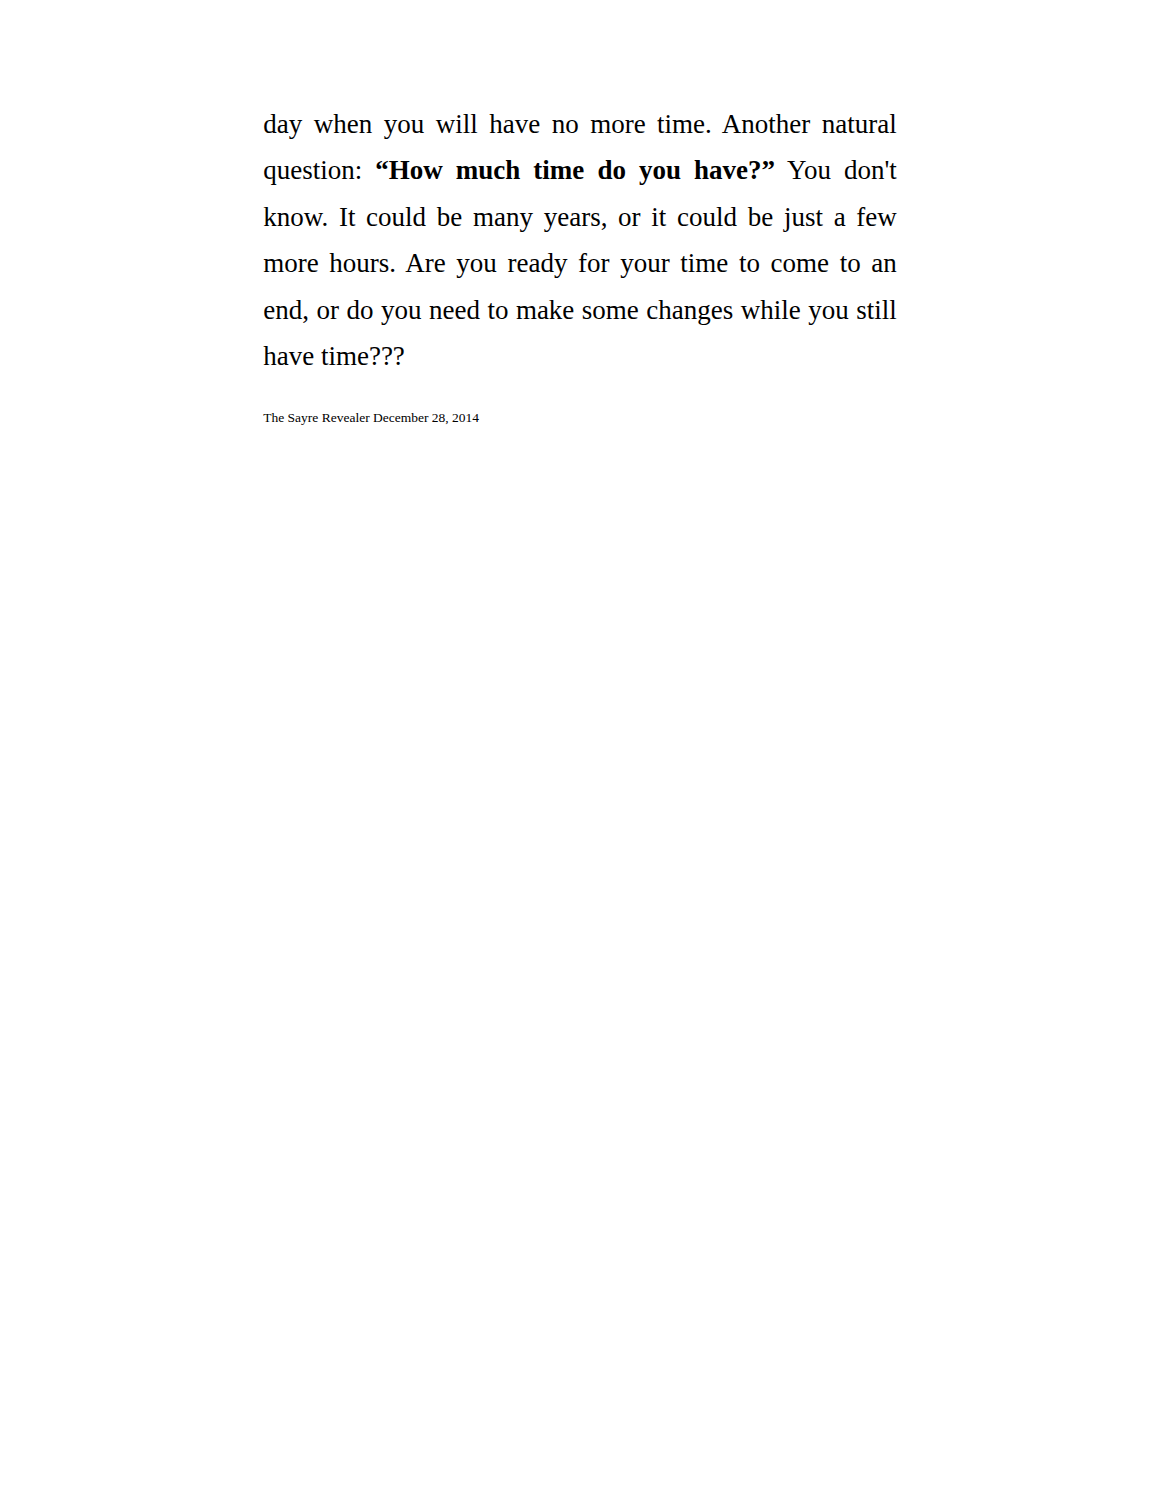day when you will have no more time. Another natural question: “How much time do you have?” You don't know. It could be many years, or it could be just a few more hours. Are you ready for your time to come to an end, or do you need to make some changes while you still have time???
The Sayre Revealer December 28, 2014